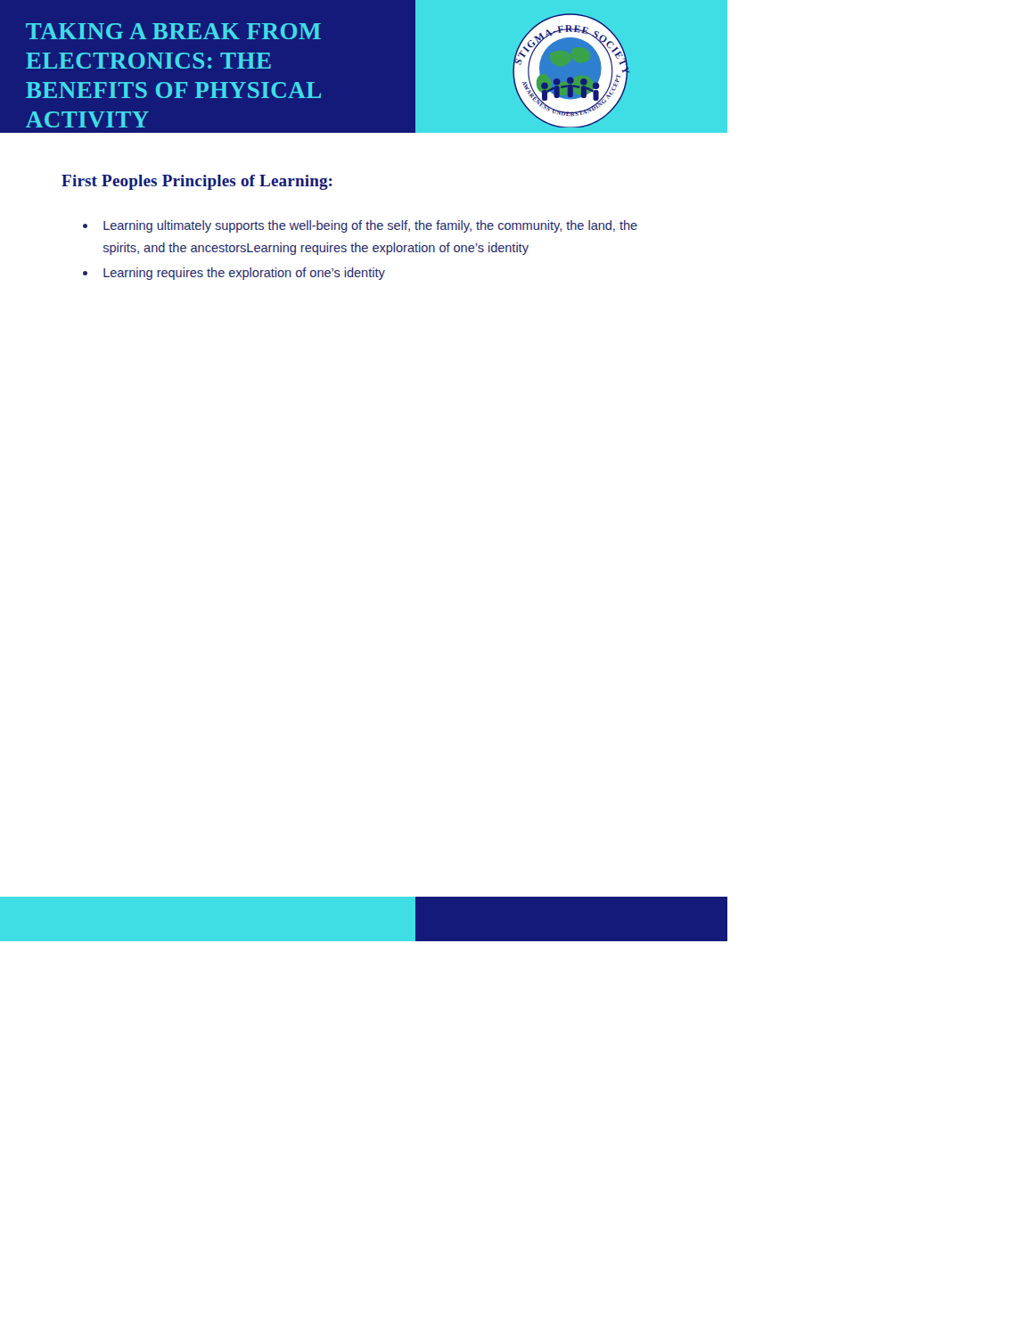Taking a Break from Electronics: The Benefits of Physical Activity
STIGMA-FREE SOCIETY AWARENESS UNDERSTANDING ACCEPTANCE
First Peoples Principles of Learning:
Learning ultimately supports the well-being of the self, the family, the community, the land, the spirits, and the ancestorsLearning requires the exploration of one’s identity
Learning requires the exploration of one’s identity